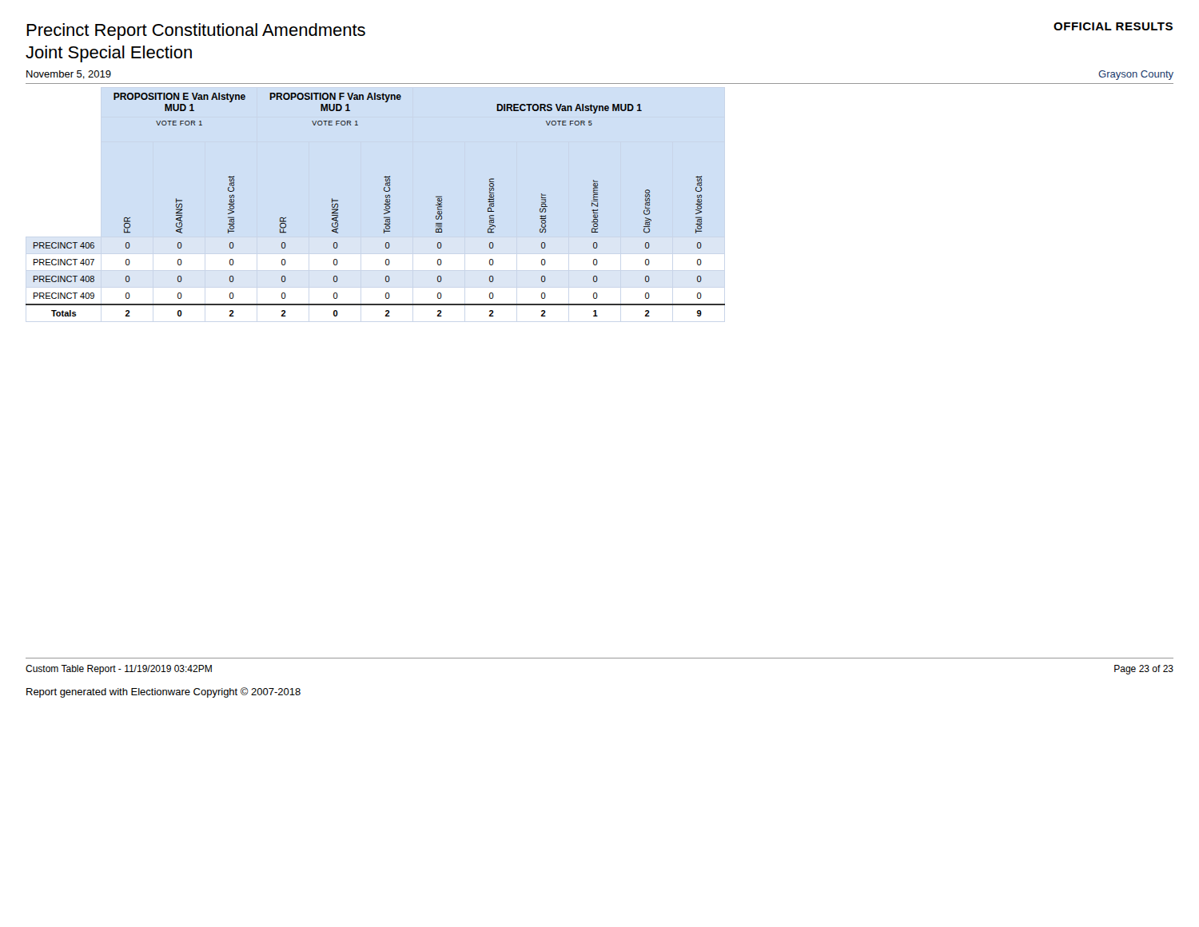OFFICIAL RESULTS
Precinct Report Constitutional Amendments
Joint Special Election
November 5, 2019 Grayson County
| | PROPOSITION E Van Alstyne MUD 1 | PROPOSITION F Van Alstyne MUD 1 | DIRECTORS Van Alstyne MUD 1 |
| --- | --- | --- | --- |
| VOTE FOR 1 | VOTE FOR 1 | VOTE FOR 5 |
| FOR | AGAINST | Total Votes Cast | FOR | AGAINST | Total Votes Cast | Bill Senkel | Ryan Patterson | Scott Spurr | Robert Zimmer | Clay Grasso | Total Votes Cast |
| PRECINCT 406 | 0 | 0 | 0 | 0 | 0 | 0 | 0 | 0 | 0 | 0 | 0 | 0 |
| PRECINCT 407 | 0 | 0 | 0 | 0 | 0 | 0 | 0 | 0 | 0 | 0 | 0 | 0 |
| PRECINCT 408 | 0 | 0 | 0 | 0 | 0 | 0 | 0 | 0 | 0 | 0 | 0 | 0 |
| PRECINCT 409 | 0 | 0 | 0 | 0 | 0 | 0 | 0 | 0 | 0 | 0 | 0 | 0 |
| Totals | 2 | 0 | 2 | 2 | 0 | 2 | 2 | 2 | 2 | 1 | 2 | 9 |
Custom Table Report - 11/19/2019 03:42PM Page 23 of 23
Report generated with Electionware Copyright © 2007-2018